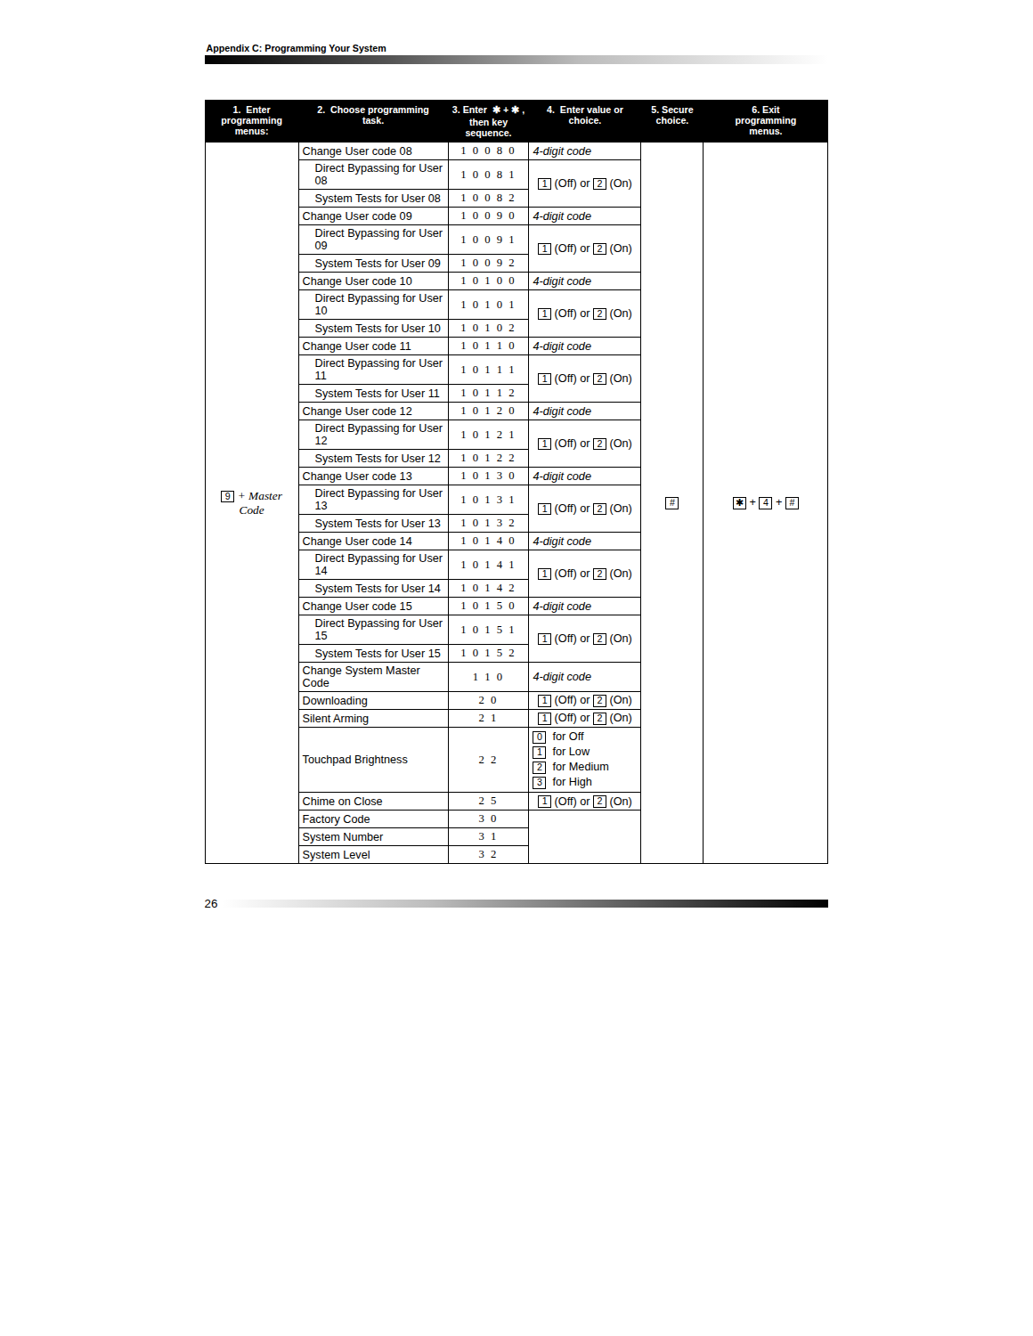Appendix C: Programming Your System
| 1. Enter programming menus: | 2. Choose programming task. | 3. Enter ✱ + ✱ , then key sequence. | 4. Enter value or choice. | 5. Secure choice. | 6. Exit programming menus. |
| --- | --- | --- | --- | --- | --- |
| 9 + Master Code | Change User code 08 | 1 0 0 8 0 | 4-digit code | # | ✱ + 4 + # |
| Direct Bypassing for User 08 | 1 0 0 8 1 | 1 (Off) or 2 (On) |
| System Tests for User 08 | 1 0 0 8 2 |
| Change User code 09 | 1 0 0 9 0 | 4-digit code |
| Direct Bypassing for User 09 | 1 0 0 9 1 | 1 (Off) or 2 (On) |
| System Tests for User 09 | 1 0 0 9 2 |
| Change User code 10 | 1 0 1 0 0 | 4-digit code |
| Direct Bypassing for User 10 | 1 0 1 0 1 | 1 (Off) or 2 (On) |
| System Tests for User 10 | 1 0 1 0 2 |
| Change User code 11 | 1 0 1 1 0 | 4-digit code |
| Direct Bypassing for User 11 | 1 0 1 1 1 | 1 (Off) or 2 (On) |
| System Tests for User 11 | 1 0 1 1 2 |
| Change User code 12 | 1 0 1 2 0 | 4-digit code |
| Direct Bypassing for User 12 | 1 0 1 2 1 | 1 (Off) or 2 (On) |
| System Tests for User 12 | 1 0 1 2 2 |
| Change User code 13 | 1 0 1 3 0 | 4-digit code |
| Direct Bypassing for User 13 | 1 0 1 3 1 | 1 (Off) or 2 (On) |
| System Tests for User 13 | 1 0 1 3 2 |
| Change User code 14 | 1 0 1 4 0 | 4-digit code |
| Direct Bypassing for User 14 | 1 0 1 4 1 | 1 (Off) or 2 (On) |
| System Tests for User 14 | 1 0 1 4 2 |
| Change User code 15 | 1 0 1 5 0 | 4-digit code |
| Direct Bypassing for User 15 | 1 0 1 5 1 | 1 (Off) or 2 (On) |
| System Tests for User 15 | 1 0 1 5 2 |
| Change System Master Code | 1 1 0 | 4-digit code |
| Downloading | 2 0 | 1 (Off) or 2 (On) |
| Silent Arming | 2 1 | 1 (Off) or 2 (On) |
| Touchpad Brightness | 2 2 | 0 for Off 1 for Low 2 for Medium 3 for High |
| Chime on Close | 2 5 | 1 (Off) or 2 (On) |
| Factory Code | 3 0 | |
| System Number | 3 1 |
| System Level | 3 2 |
26